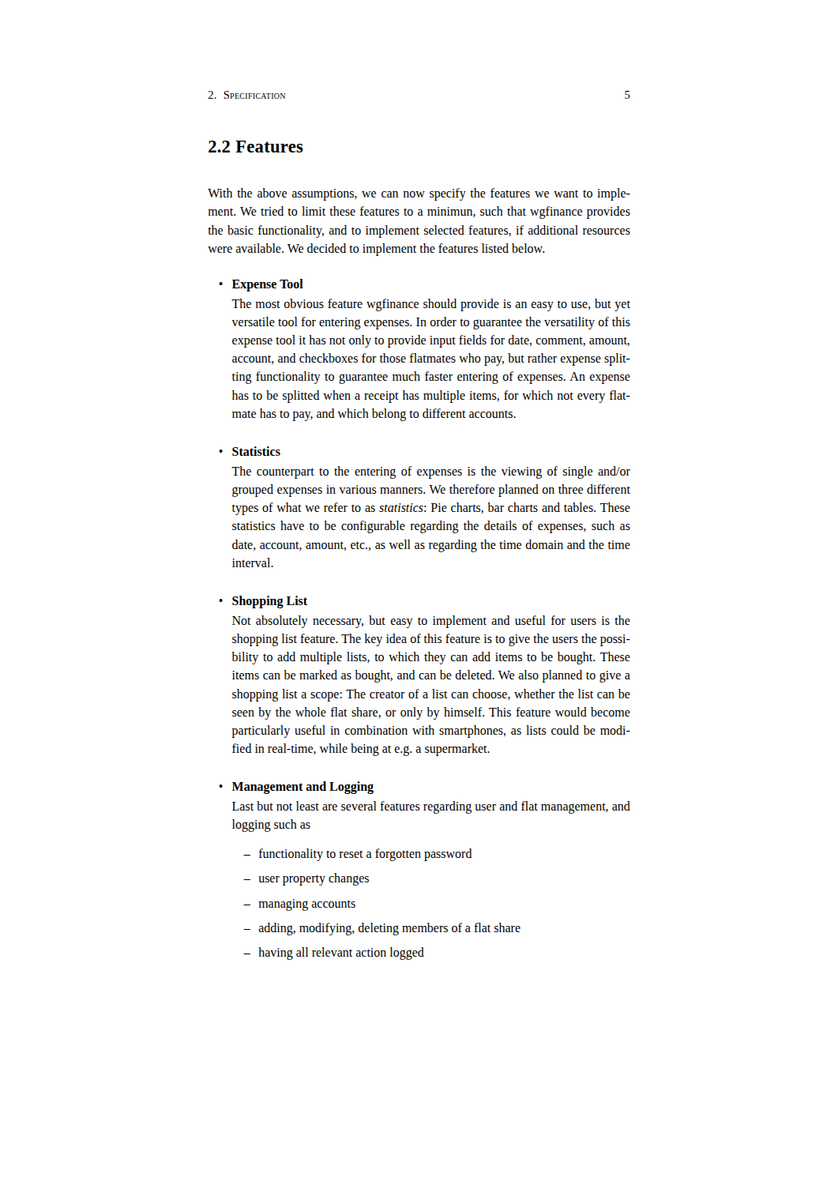2. Specification 5
2.2 Features
With the above assumptions, we can now specify the features we want to implement. We tried to limit these features to a minimun, such that wgfinance provides the basic functionality, and to implement selected features, if additional resources were available. We decided to implement the features listed below.
Expense Tool
The most obvious feature wgfinance should provide is an easy to use, but yet versatile tool for entering expenses. In order to guarantee the versatility of this expense tool it has not only to provide input fields for date, comment, amount, account, and checkboxes for those flatmates who pay, but rather expense splitting functionality to guarantee much faster entering of expenses. An expense has to be splitted when a receipt has multiple items, for which not every flatmate has to pay, and which belong to different accounts.
Statistics
The counterpart to the entering of expenses is the viewing of single and/or grouped expenses in various manners. We therefore planned on three different types of what we refer to as statistics: Pie charts, bar charts and tables. These statistics have to be configurable regarding the details of expenses, such as date, account, amount, etc., as well as regarding the time domain and the time interval.
Shopping List
Not absolutely necessary, but easy to implement and useful for users is the shopping list feature. The key idea of this feature is to give the users the possibility to add multiple lists, to which they can add items to be bought. These items can be marked as bought, and can be deleted. We also planned to give a shopping list a scope: The creator of a list can choose, whether the list can be seen by the whole flat share, or only by himself. This feature would become particularly useful in combination with smartphones, as lists could be modified in real-time, while being at e.g. a supermarket.
Management and Logging
Last but not least are several features regarding user and flat management, and logging such as
functionality to reset a forgotten password
user property changes
managing accounts
adding, modifying, deleting members of a flat share
having all relevant action logged